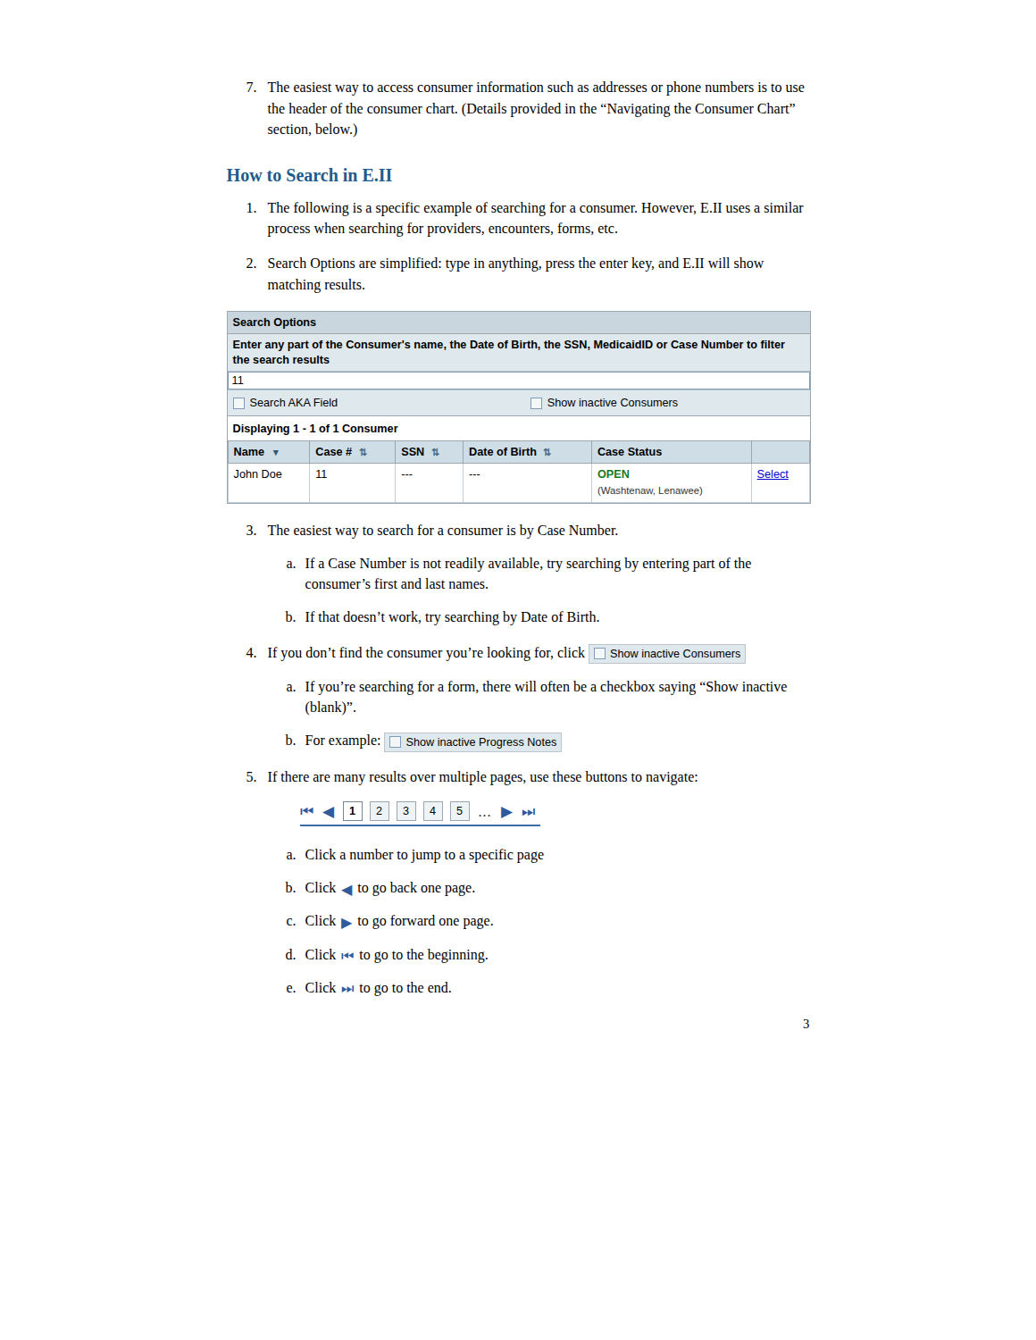The easiest way to access consumer information such as addresses or phone numbers is to use the header of the consumer chart. (Details provided in the “Navigating the Consumer Chart” section, below.)
How to Search in E.II
The following is a specific example of searching for a consumer. However, E.II uses a similar process when searching for providers, encounters, forms, etc.
Search Options are simplified: type in anything, press the enter key, and E.II will show matching results.
Search Options
Enter any part of the Consumer's name, the Date of Birth, the SSN, MedicaidID or Case Number to filter the search results
Search AKA Field Show inactive Consumers
Displaying 1 - 1 of 1 Consumer
| Name ▼ | Case # ⇅ | SSN ⇅ | Date of Birth ⇅ | Case Status | |
| --- | --- | --- | --- | --- | --- |
| John Doe | 11 | --- | --- | OPEN (Washtenaw, Lenawee) | Select |
The easiest way to search for a consumer is by Case Number.
If a Case Number is not readily available, try searching by entering part of the consumer’s first and last names.
If that doesn’t work, try searching by Date of Birth.
If you don’t find the consumer you’re looking for, click Show inactive Consumers
If you’re searching for a form, there will often be a checkbox saying “Show inactive (blank)”.
For example: Show inactive Progress Notes
If there are many results over multiple pages, use these buttons to navigate:
⏮ ◀ 1 2 3 4 5 ... ▶ ⏭
Click a number to jump to a specific page
Click ◀ to go back one page.
Click ▶ to go forward one page.
Click ⏮ to go to the beginning.
Click ⏭ to go to the end.
3